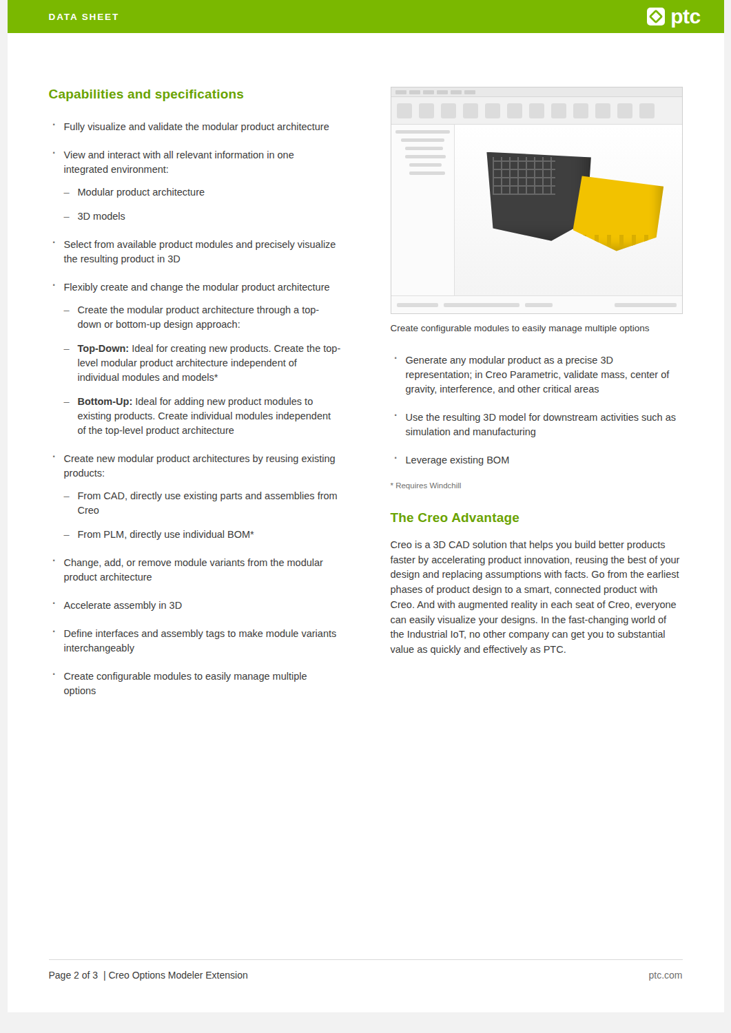Data Sheet
ptc
Capabilities and specifications
Fully visualize and validate the modular product architecture
View and interact with all relevant information in one integrated environment:
Modular product architecture
3D models
Select from available product modules and precisely visualize the resulting product in 3D
Flexibly create and change the modular product architecture
Create the modular product architecture through a top-down or bottom-up design approach:
Top-Down: Ideal for creating new products. Create the top-level modular product architecture independent of individual modules and models*
Bottom-Up: Ideal for adding new product modules to existing products. Create individual modules independent of the top-level product architecture
Create new modular product architectures by reusing existing products:
From CAD, directly use existing parts and assemblies from Creo
From PLM, directly use individual BOM*
Change, add, or remove module variants from the modular product architecture
Accelerate assembly in 3D
Define interfaces and assembly tags to make module variants interchangeably
Create configurable modules to easily manage multiple options
Create configurable modules to easily manage multiple options
Generate any modular product as a precise 3D representation; in Creo Parametric, validate mass, center of gravity, interference, and other critical areas
Use the resulting 3D model for downstream activities such as simulation and manufacturing
Leverage existing BOM
* Requires Windchill
The Creo Advantage
Creo is a 3D CAD solution that helps you build better products faster by accelerating product innovation, reusing the best of your design and replacing assumptions with facts. Go from the earliest phases of product design to a smart, connected product with Creo. And with augmented reality in each seat of Creo, everyone can easily visualize your designs. In the fast-changing world of the Industrial IoT, no other company can get you to substantial value as quickly and effectively as PTC.
Page 2 of 3 | Creo Options Modeler Extension
ptc.com